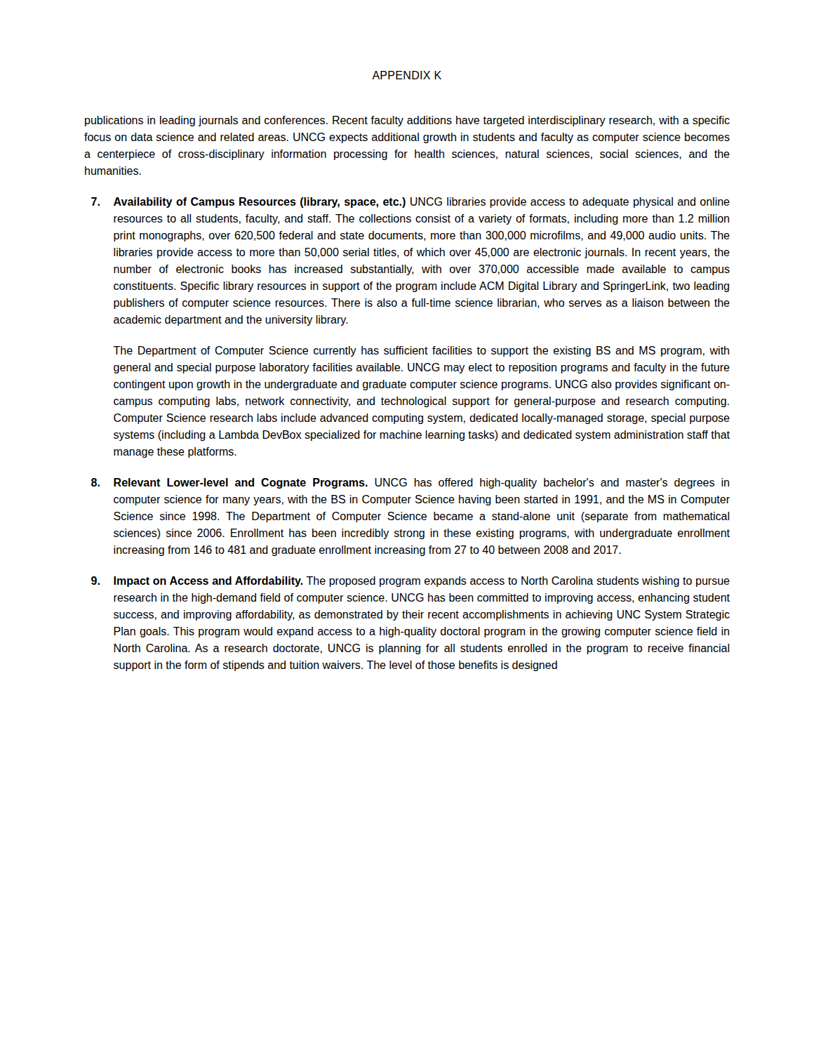APPENDIX K
publications in leading journals and conferences. Recent faculty additions have targeted interdisciplinary research, with a specific focus on data science and related areas. UNCG expects additional growth in students and faculty as computer science becomes a centerpiece of cross-disciplinary information processing for health sciences, natural sciences, social sciences, and the humanities.
7.
Availability of Campus Resources (library, space, etc.) UNCG libraries provide access to adequate physical and online resources to all students, faculty, and staff. The collections consist of a variety of formats, including more than 1.2 million print monographs, over 620,500 federal and state documents, more than 300,000 microfilms, and 49,000 audio units. The libraries provide access to more than 50,000 serial titles, of which over 45,000 are electronic journals. In recent years, the number of electronic books has increased substantially, with over 370,000 accessible made available to campus constituents. Specific library resources in support of the program include ACM Digital Library and SpringerLink, two leading publishers of computer science resources. There is also a full-time science librarian, who serves as a liaison between the academic department and the university library.
The Department of Computer Science currently has sufficient facilities to support the existing BS and MS program, with general and special purpose laboratory facilities available. UNCG may elect to reposition programs and faculty in the future contingent upon growth in the undergraduate and graduate computer science programs. UNCG also provides significant on-campus computing labs, network connectivity, and technological support for general-purpose and research computing. Computer Science research labs include advanced computing system, dedicated locally-managed storage, special purpose systems (including a Lambda DevBox specialized for machine learning tasks) and dedicated system administration staff that manage these platforms.
8.
Relevant Lower-level and Cognate Programs. UNCG has offered high-quality bachelor's and master's degrees in computer science for many years, with the BS in Computer Science having been started in 1991, and the MS in Computer Science since 1998. The Department of Computer Science became a stand-alone unit (separate from mathematical sciences) since 2006. Enrollment has been incredibly strong in these existing programs, with undergraduate enrollment increasing from 146 to 481 and graduate enrollment increasing from 27 to 40 between 2008 and 2017.
9.
Impact on Access and Affordability. The proposed program expands access to North Carolina students wishing to pursue research in the high-demand field of computer science. UNCG has been committed to improving access, enhancing student success, and improving affordability, as demonstrated by their recent accomplishments in achieving UNC System Strategic Plan goals. This program would expand access to a high-quality doctoral program in the growing computer science field in North Carolina. As a research doctorate, UNCG is planning for all students enrolled in the program to receive financial support in the form of stipends and tuition waivers. The level of those benefits is designed